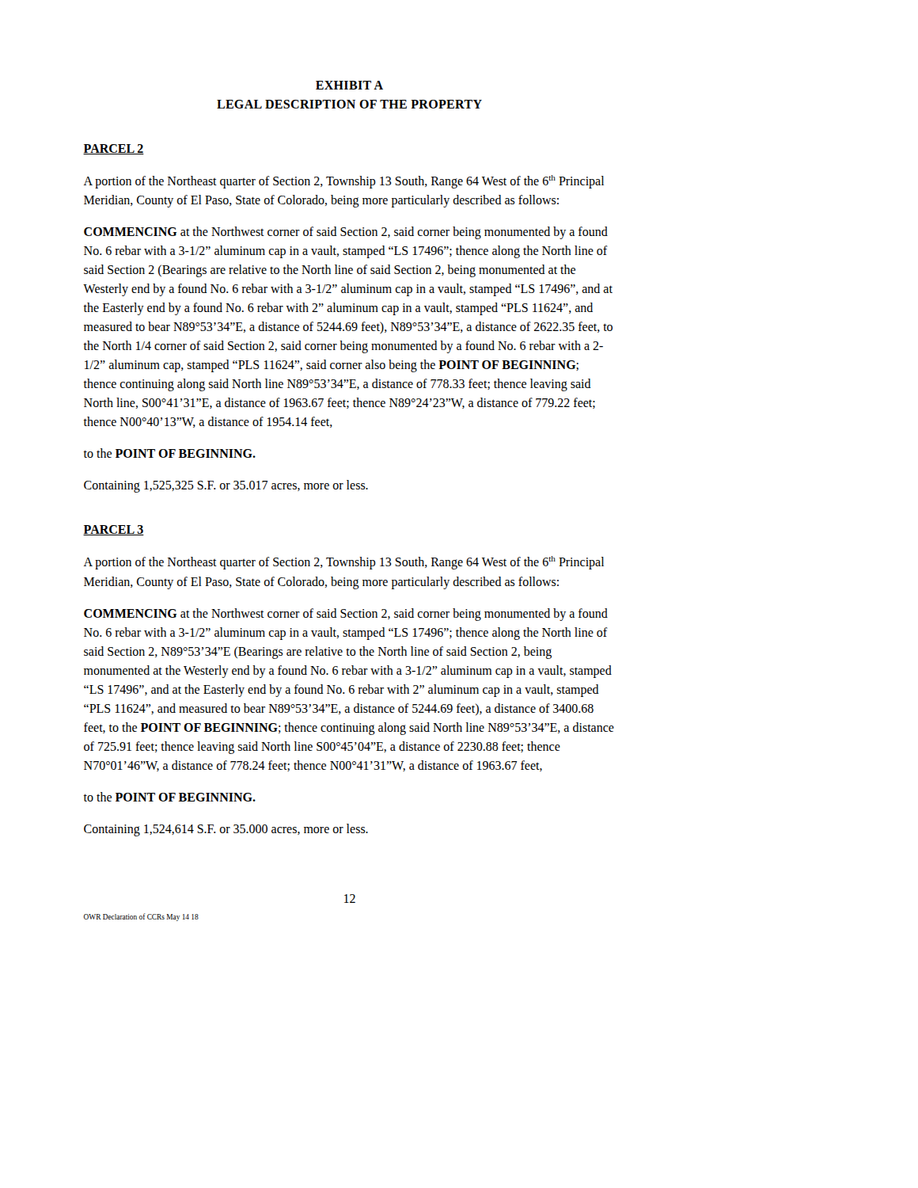EXHIBIT A
LEGAL DESCRIPTION OF THE PROPERTY
PARCEL 2
A portion of the Northeast quarter of Section 2, Township 13 South, Range 64 West of the 6th Principal Meridian, County of El Paso, State of Colorado, being more particularly described as follows:
COMMENCING at the Northwest corner of said Section 2, said corner being monumented by a found No. 6 rebar with a 3-1/2” aluminum cap in a vault, stamped “LS 17496”; thence along the North line of said Section 2 (Bearings are relative to the North line of said Section 2, being monumented at the Westerly end by a found No. 6 rebar with a 3-1/2” aluminum cap in a vault, stamped “LS 17496”, and at the Easterly end by a found No. 6 rebar with 2” aluminum cap in a vault, stamped “PLS 11624”, and measured to bear N89°53’34”E, a distance of 5244.69 feet), N89°53’34”E, a distance of 2622.35 feet, to the North 1/4 corner of said Section 2, said corner being monumented by a found No. 6 rebar with a 2-1/2” aluminum cap, stamped “PLS 11624”, said corner also being the POINT OF BEGINNING; thence continuing along said North line N89°53’34”E, a distance of 778.33 feet; thence leaving said North line, S00°41’31”E, a distance of 1963.67 feet; thence N89°24’23”W, a distance of 779.22 feet; thence N00°40’13”W, a distance of 1954.14 feet,
to the POINT OF BEGINNING.
Containing 1,525,325 S.F. or 35.017 acres, more or less.
PARCEL 3
A portion of the Northeast quarter of Section 2, Township 13 South, Range 64 West of the 6th Principal Meridian, County of El Paso, State of Colorado, being more particularly described as follows:
COMMENCING at the Northwest corner of said Section 2, said corner being monumented by a found No. 6 rebar with a 3-1/2” aluminum cap in a vault, stamped “LS 17496”; thence along the North line of said Section 2, N89°53’34”E (Bearings are relative to the North line of said Section 2, being monumented at the Westerly end by a found No. 6 rebar with a 3-1/2” aluminum cap in a vault, stamped “LS 17496”, and at the Easterly end by a found No. 6 rebar with 2” aluminum cap in a vault, stamped “PLS 11624”, and measured to bear N89°53’34”E, a distance of 5244.69 feet), a distance of 3400.68 feet, to the POINT OF BEGINNING; thence continuing along said North line N89°53’34”E, a distance of 725.91 feet; thence leaving said North line S00°45’04”E, a distance of 2230.88 feet; thence N70°01’46”W, a distance of 778.24 feet; thence N00°41’31”W, a distance of 1963.67 feet,
to the POINT OF BEGINNING.
Containing 1,524,614 S.F. or 35.000 acres, more or less.
12
OWR Declaration of CCRs May 14 18